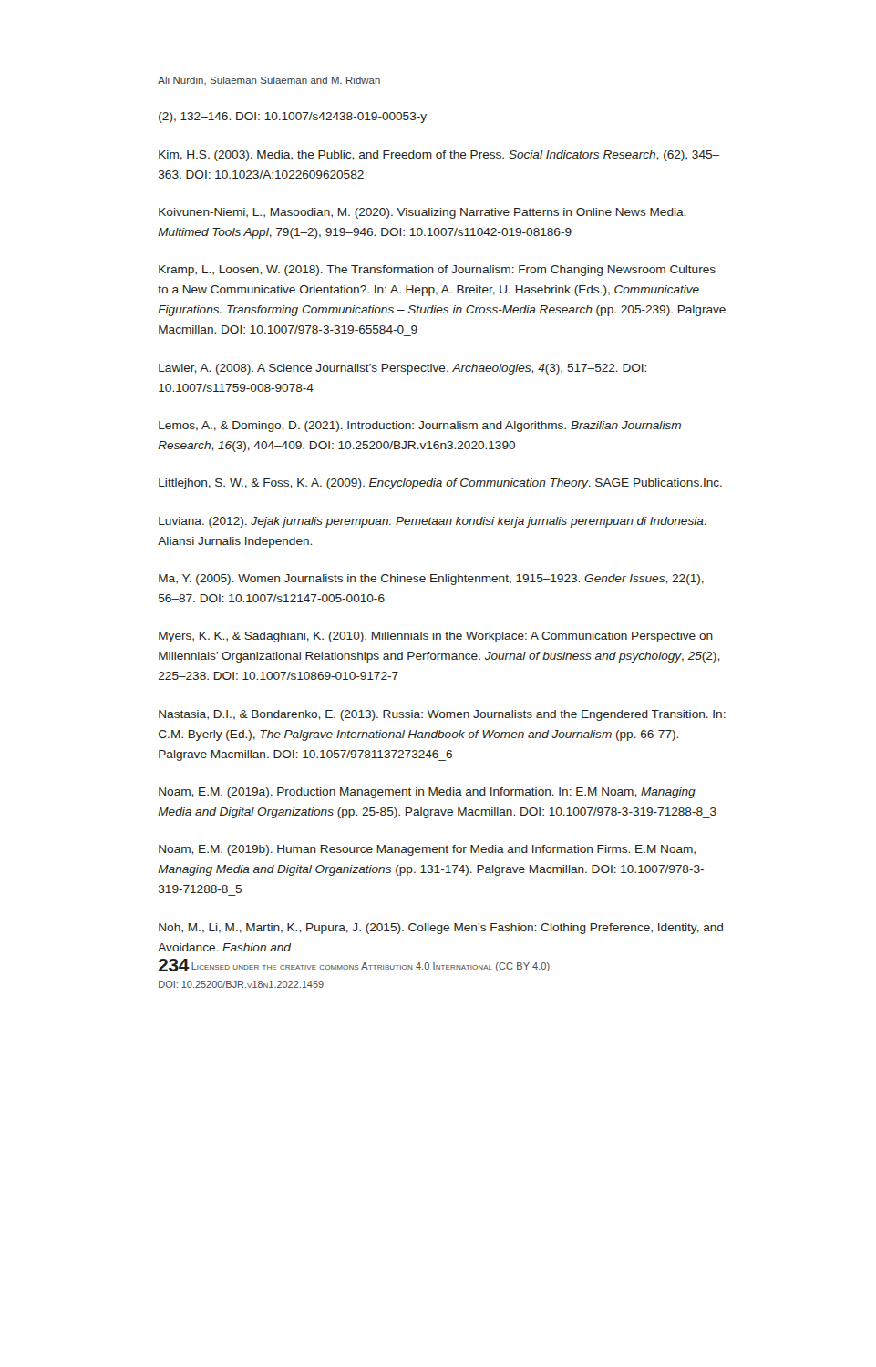Ali Nurdin, Sulaeman Sulaeman and M. Ridwan
(2), 132–146. DOI: 10.1007/s42438-019-00053-y
Kim, H.S. (2003). Media, the Public, and Freedom of the Press. Social Indicators Research, (62), 345–363. DOI: 10.1023/A:1022609620582
Koivunen-Niemi, L., Masoodian, M. (2020). Visualizing Narrative Patterns in Online News Media. Multimed Tools Appl, 79(1–2), 919–946. DOI: 10.1007/s11042-019-08186-9
Kramp, L., Loosen, W. (2018). The Transformation of Journalism: From Changing Newsroom Cultures to a New Communicative Orientation?. In: A. Hepp, A. Breiter, U. Hasebrink (Eds.), Communicative Figurations. Transforming Communications – Studies in Cross-Media Research (pp. 205-239). Palgrave Macmillan. DOI: 10.1007/978-3-319-65584-0_9
Lawler, A. (2008). A Science Journalist’s Perspective. Archaeologies, 4(3), 517–522. DOI: 10.1007/s11759-008-9078-4
Lemos, A., & Domingo, D. (2021). Introduction: Journalism and Algorithms. Brazilian Journalism Research, 16(3), 404–409. DOI: 10.25200/BJR.v16n3.2020.1390
Littlejhon, S. W., & Foss, K. A. (2009). Encyclopedia of Communication Theory. SAGE Publications.Inc.
Luviana. (2012). Jejak jurnalis perempuan: Pemetaan kondisi kerja jurnalis perempuan di Indonesia. Aliansi Jurnalis Independen.
Ma, Y. (2005). Women Journalists in the Chinese Enlightenment, 1915–1923. Gender Issues, 22(1), 56–87. DOI: 10.1007/s12147-005-0010-6
Myers, K. K., & Sadaghiani, K. (2010). Millennials in the Workplace: A Communication Perspective on Millennials’ Organizational Relationships and Performance. Journal of business and psychology, 25(2), 225–238. DOI: 10.1007/s10869-010-9172-7
Nastasia, D.I., & Bondarenko, E. (2013). Russia: Women Journalists and the Engendered Transition. In: C.M. Byerly (Ed.), The Palgrave International Handbook of Women and Journalism (pp. 66-77). Palgrave Macmillan. DOI: 10.1057/9781137273246_6
Noam, E.M. (2019a). Production Management in Media and Information. In: E.M Noam, Managing Media and Digital Organizations (pp. 25-85). Palgrave Macmillan. DOI: 10.1007/978-3-319-71288-8_3
Noam, E.M. (2019b). Human Resource Management for Media and Information Firms. E.M Noam, Managing Media and Digital Organizations (pp. 131-174). Palgrave Macmillan. DOI: 10.1007/978-3-319-71288-8_5
Noh, M., Li, M., Martin, K., Pupura, J. (2015). College Men’s Fashion: Clothing Preference, Identity, and Avoidance. Fashion and
234 Licensed under the creative commons Attribution 4.0 International (CC BY 4.0) DOI: 10.25200/BJR.v18n1.2022.1459